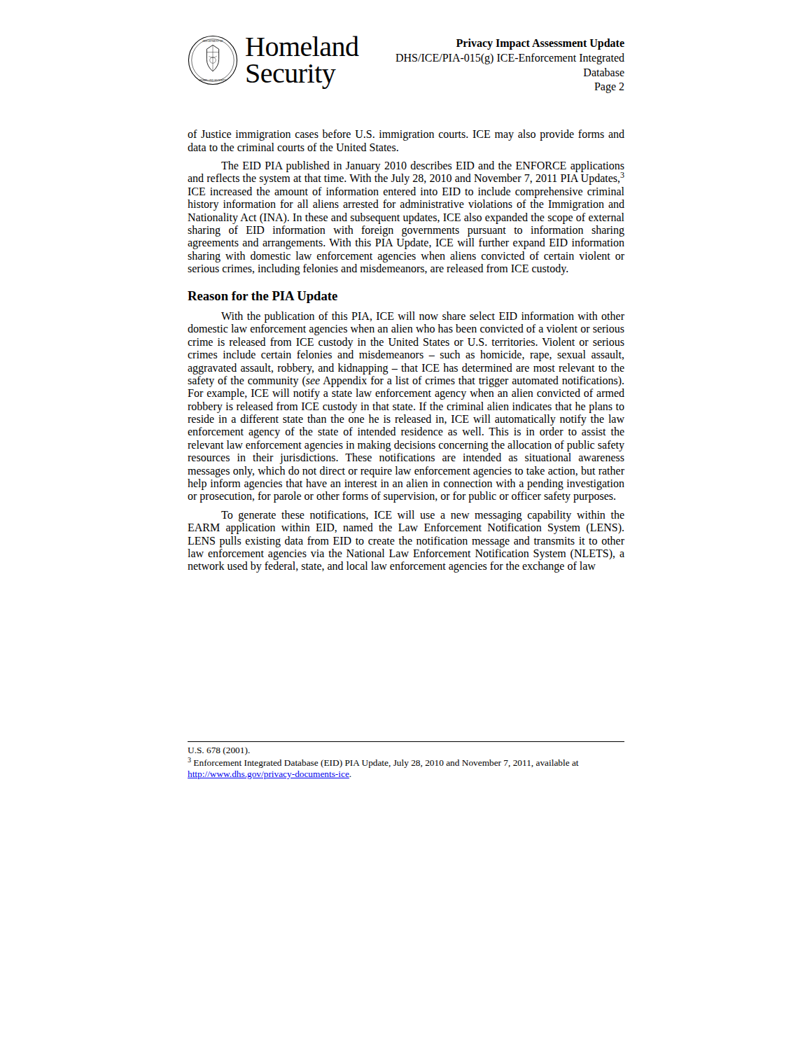DEPARTMENT OF HOMELAND SECURITY
Homeland
Security
Privacy Impact Assessment Update
DHS/ICE/PIA-015(g) ICE-Enforcement Integrated Database
Page 2
of Justice immigration cases before U.S. immigration courts. ICE may also provide forms and data to the criminal courts of the United States.
The EID PIA published in January 2010 describes EID and the ENFORCE applications and reflects the system at that time. With the July 28, 2010 and November 7, 2011 PIA Updates,3 ICE increased the amount of information entered into EID to include comprehensive criminal history information for all aliens arrested for administrative violations of the Immigration and Nationality Act (INA). In these and subsequent updates, ICE also expanded the scope of external sharing of EID information with foreign governments pursuant to information sharing agreements and arrangements. With this PIA Update, ICE will further expand EID information sharing with domestic law enforcement agencies when aliens convicted of certain violent or serious crimes, including felonies and misdemeanors, are released from ICE custody.
Reason for the PIA Update
With the publication of this PIA, ICE will now share select EID information with other domestic law enforcement agencies when an alien who has been convicted of a violent or serious crime is released from ICE custody in the United States or U.S. territories. Violent or serious crimes include certain felonies and misdemeanors – such as homicide, rape, sexual assault, aggravated assault, robbery, and kidnapping – that ICE has determined are most relevant to the safety of the community (see Appendix for a list of crimes that trigger automated notifications). For example, ICE will notify a state law enforcement agency when an alien convicted of armed robbery is released from ICE custody in that state. If the criminal alien indicates that he plans to reside in a different state than the one he is released in, ICE will automatically notify the law enforcement agency of the state of intended residence as well. This is in order to assist the relevant law enforcement agencies in making decisions concerning the allocation of public safety resources in their jurisdictions. These notifications are intended as situational awareness messages only, which do not direct or require law enforcement agencies to take action, but rather help inform agencies that have an interest in an alien in connection with a pending investigation or prosecution, for parole or other forms of supervision, or for public or officer safety purposes.
To generate these notifications, ICE will use a new messaging capability within the EARM application within EID, named the Law Enforcement Notification System (LENS). LENS pulls existing data from EID to create the notification message and transmits it to other law enforcement agencies via the National Law Enforcement Notification System (NLETS), a network used by federal, state, and local law enforcement agencies for the exchange of law
U.S. 678 (2001).
3 Enforcement Integrated Database (EID) PIA Update, July 28, 2010 and November 7, 2011, available at http://www.dhs.gov/privacy-documents-ice.